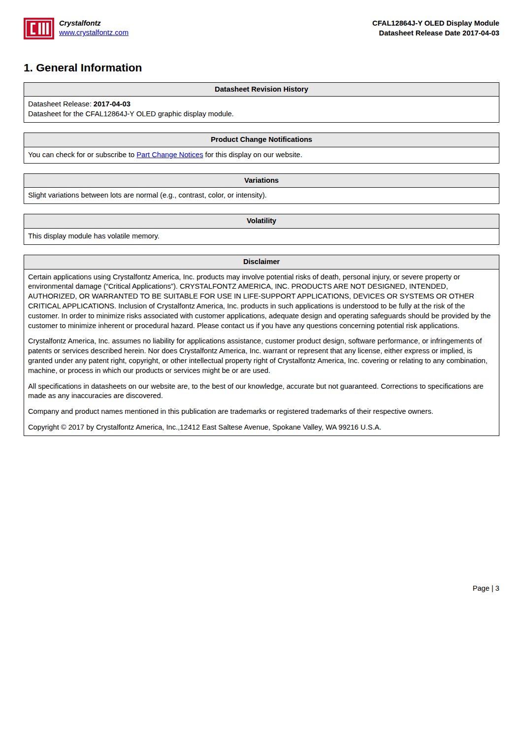Crystalfontz
www.crystalfontz.com
CFAL12864J-Y OLED Display Module
Datasheet Release Date 2017-04-03
1. General Information
| Datasheet Revision History |
| --- |
| Datasheet Release: 2017-04-03 Datasheet for the CFAL12864J-Y OLED graphic display module. |
| Product Change Notifications |
| --- |
| You can check for or subscribe to Part Change Notices for this display on our website. |
| Variations |
| --- |
| Slight variations between lots are normal (e.g., contrast, color, or intensity). |
| Volatility |
| --- |
| This display module has volatile memory. |
| Disclaimer |
| --- |
| Certain applications using Crystalfontz America, Inc. products may involve potential risks of death, personal injury, or severe property or environmental damage (“Critical Applications”). CRYSTALFONTZ AMERICA, INC. PRODUCTS ARE NOT DESIGNED, INTENDED, AUTHORIZED, OR WARRANTED TO BE SUITABLE FOR USE IN LIFE-SUPPORT APPLICATIONS, DEVICES OR SYSTEMS OR OTHER CRITICAL APPLICATIONS. Inclusion of Crystalfontz America, Inc. products in such applications is understood to be fully at the risk of the customer. In order to minimize risks associated with customer applications, adequate design and operating safeguards should be provided by the customer to minimize inherent or procedural hazard. Please contact us if you have any questions concerning potential risk applications. Crystalfontz America, Inc. assumes no liability for applications assistance, customer product design, software performance, or infringements of patents or services described herein. Nor does Crystalfontz America, Inc. warrant or represent that any license, either express or implied, is granted under any patent right, copyright, or other intellectual property right of Crystalfontz America, Inc. covering or relating to any combination, machine, or process in which our products or services might be or are used. All specifications in datasheets on our website are, to the best of our knowledge, accurate but not guaranteed. Corrections to specifications are made as any inaccuracies are discovered. Company and product names mentioned in this publication are trademarks or registered trademarks of their respective owners. Copyright © 2017 by Crystalfontz America, Inc.,12412 East Saltese Avenue, Spokane Valley, WA 99216 U.S.A. |
Page | 3